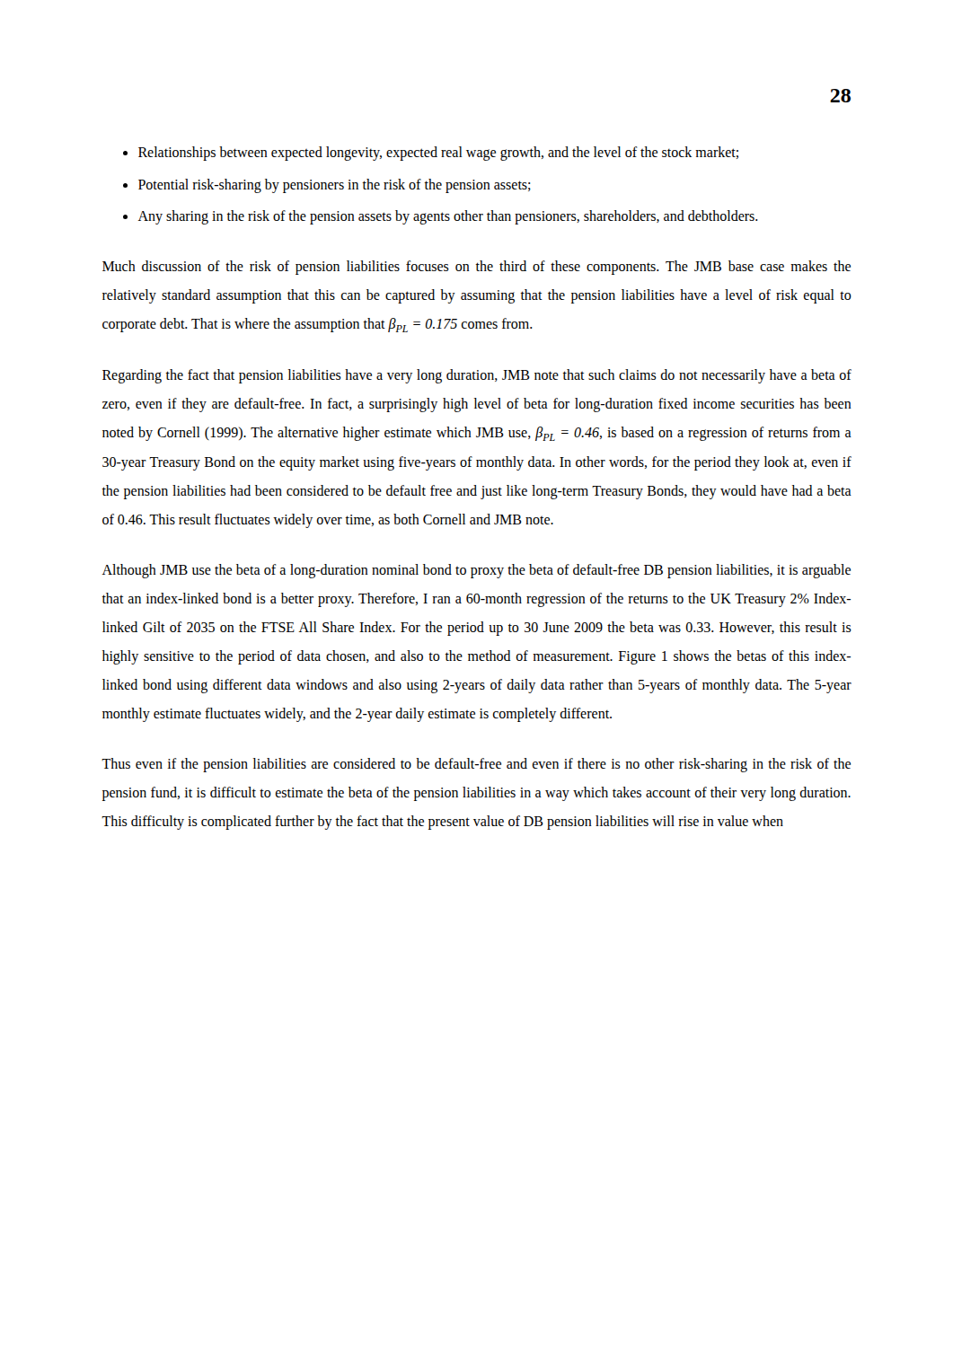28
Relationships between expected longevity, expected real wage growth, and the level of the stock market;
Potential risk-sharing by pensioners in the risk of the pension assets;
Any sharing in the risk of the pension assets by agents other than pensioners, shareholders, and debtholders.
Much discussion of the risk of pension liabilities focuses on the third of these components. The JMB base case makes the relatively standard assumption that this can be captured by assuming that the pension liabilities have a level of risk equal to corporate debt. That is where the assumption that βPL = 0.175 comes from.
Regarding the fact that pension liabilities have a very long duration, JMB note that such claims do not necessarily have a beta of zero, even if they are default-free. In fact, a surprisingly high level of beta for long-duration fixed income securities has been noted by Cornell (1999). The alternative higher estimate which JMB use, βPL = 0.46, is based on a regression of returns from a 30-year Treasury Bond on the equity market using five-years of monthly data. In other words, for the period they look at, even if the pension liabilities had been considered to be default free and just like long-term Treasury Bonds, they would have had a beta of 0.46. This result fluctuates widely over time, as both Cornell and JMB note.
Although JMB use the beta of a long-duration nominal bond to proxy the beta of default-free DB pension liabilities, it is arguable that an index-linked bond is a better proxy. Therefore, I ran a 60-month regression of the returns to the UK Treasury 2% Index-linked Gilt of 2035 on the FTSE All Share Index. For the period up to 30 June 2009 the beta was 0.33. However, this result is highly sensitive to the period of data chosen, and also to the method of measurement. Figure 1 shows the betas of this index-linked bond using different data windows and also using 2-years of daily data rather than 5-years of monthly data. The 5-year monthly estimate fluctuates widely, and the 2-year daily estimate is completely different.
Thus even if the pension liabilities are considered to be default-free and even if there is no other risk-sharing in the risk of the pension fund, it is difficult to estimate the beta of the pension liabilities in a way which takes account of their very long duration. This difficulty is complicated further by the fact that the present value of DB pension liabilities will rise in value when